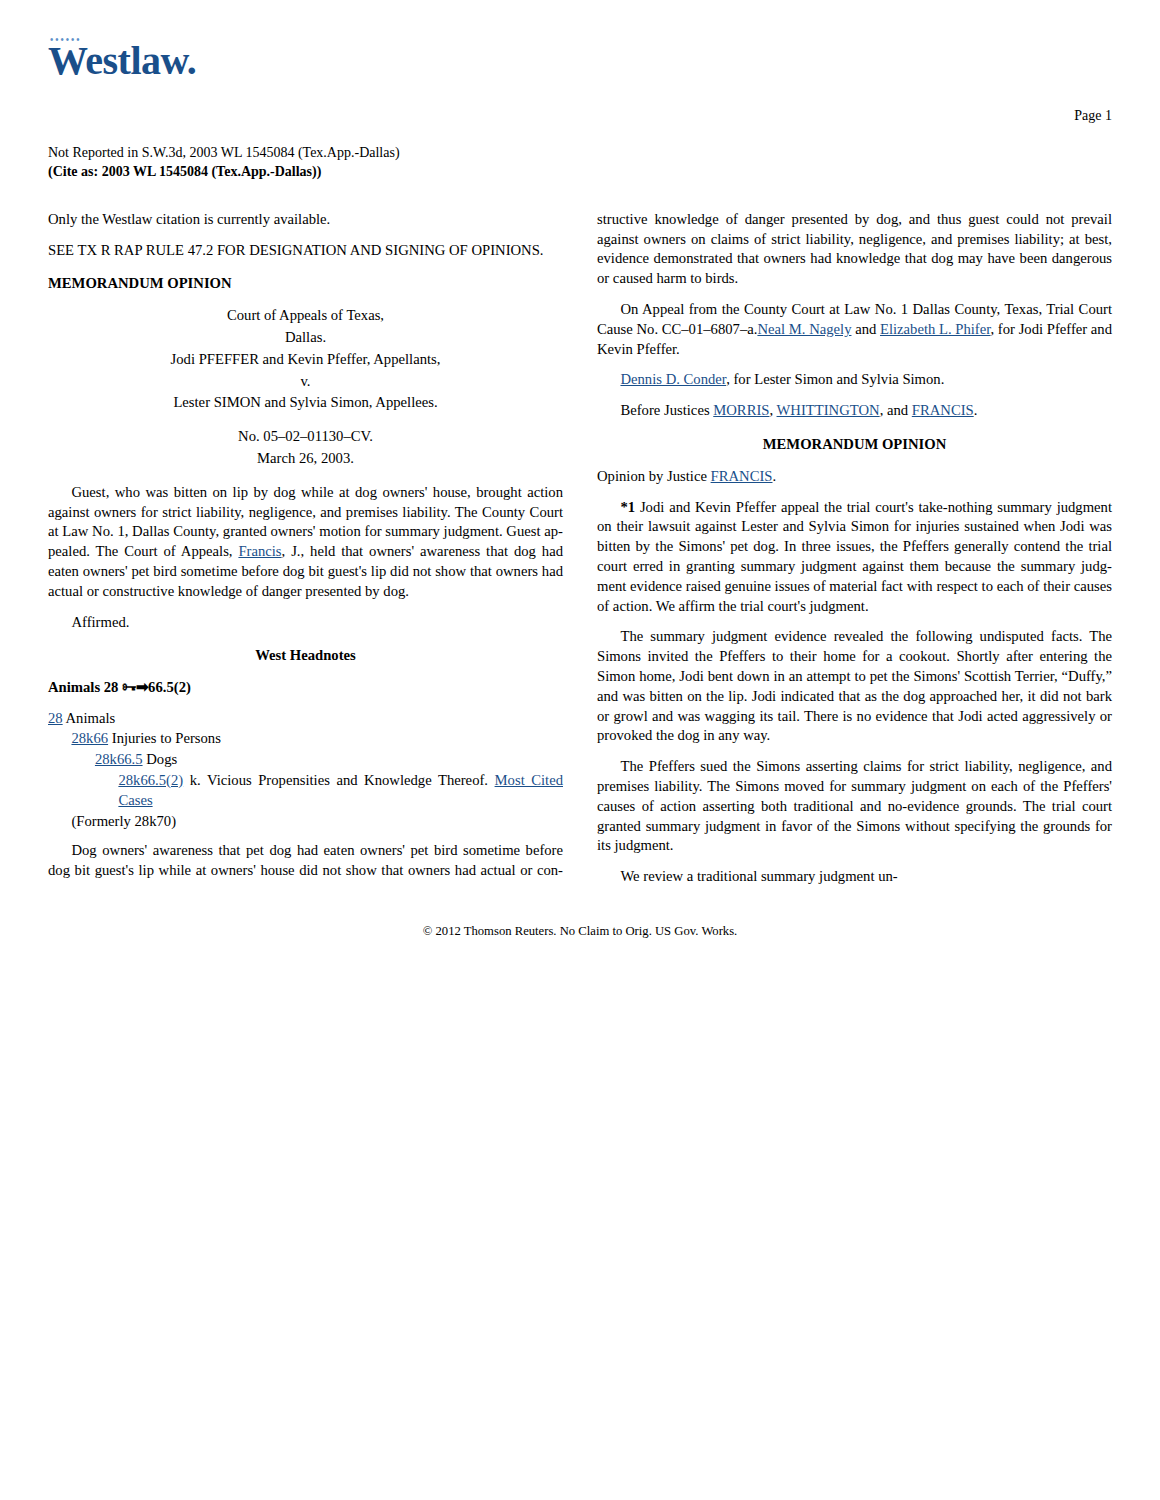•••••• Westlaw.
Page 1
Not Reported in S.W.3d, 2003 WL 1545084 (Tex.App.-Dallas)
(Cite as: 2003 WL 1545084 (Tex.App.-Dallas))
Only the Westlaw citation is currently available.
SEE TX R RAP RULE 47.2 FOR DESIGNATION AND SIGNING OF OPINIONS.
MEMORANDUM OPINION
Court of Appeals of Texas,
Dallas.
Jodi PFEFFER and Kevin Pfeffer, Appellants,
v.
Lester SIMON and Sylvia Simon, Appellees.
No. 05–02–01130–CV.
March 26, 2003.
Guest, who was bitten on lip by dog while at dog owners' house, brought action against owners for strict liability, negligence, and premises liability. The County Court at Law No. 1, Dallas County, granted owners' motion for summary judgment. Guest appealed. The Court of Appeals, Francis, J., held that owners' awareness that dog had eaten owners' pet bird sometime before dog bit guest's lip did not show that owners had actual or constructive knowledge of danger presented by dog.
Affirmed.
West Headnotes
Animals 28 🗝➡66.5(2)
28 Animals 28k66 Injuries to Persons 28k66.5 Dogs 28k66.5(2) k. Vicious Propensities and Knowledge Thereof. Most Cited Cases (Formerly 28k70)
Dog owners' awareness that pet dog had eaten owners' pet bird sometime before dog bit guest's lip while at owners' house did not show that owners had actual or constructive knowledge of danger presented by dog, and thus guest could not prevail against owners on claims of strict liability, negligence, and premises liability; at best, evidence demonstrated that owners had knowledge that dog may have been dangerous or caused harm to birds.
On Appeal from the County Court at Law No. 1 Dallas County, Texas, Trial Court Cause No. CC–01–6807–a.Neal M. Nagely and Elizabeth L. Phifer, for Jodi Pfeffer and Kevin Pfeffer.
Dennis D. Conder, for Lester Simon and Sylvia Simon.
Before Justices MORRIS, WHITTINGTON, and FRANCIS.
MEMORANDUM OPINION
Opinion by Justice FRANCIS.
*1 Jodi and Kevin Pfeffer appeal the trial court's take-nothing summary judgment on their lawsuit against Lester and Sylvia Simon for injuries sustained when Jodi was bitten by the Simons' pet dog. In three issues, the Pfeffers generally contend the trial court erred in granting summary judgment against them because the summary judgment evidence raised genuine issues of material fact with respect to each of their causes of action. We affirm the trial court's judgment.
The summary judgment evidence revealed the following undisputed facts. The Simons invited the Pfeffers to their home for a cookout. Shortly after entering the Simon home, Jodi bent down in an attempt to pet the Simons' Scottish Terrier, “Duffy,” and was bitten on the lip. Jodi indicated that as the dog approached her, it did not bark or growl and was wagging its tail. There is no evidence that Jodi acted aggressively or provoked the dog in any way.
The Pfeffers sued the Simons asserting claims for strict liability, negligence, and premises liability. The Simons moved for summary judgment on each of the Pfeffers' causes of action asserting both traditional and no-evidence grounds. The trial court granted summary judgment in favor of the Simons without specifying the grounds for its judgment.
We review a traditional summary judgment un-
© 2012 Thomson Reuters. No Claim to Orig. US Gov. Works.